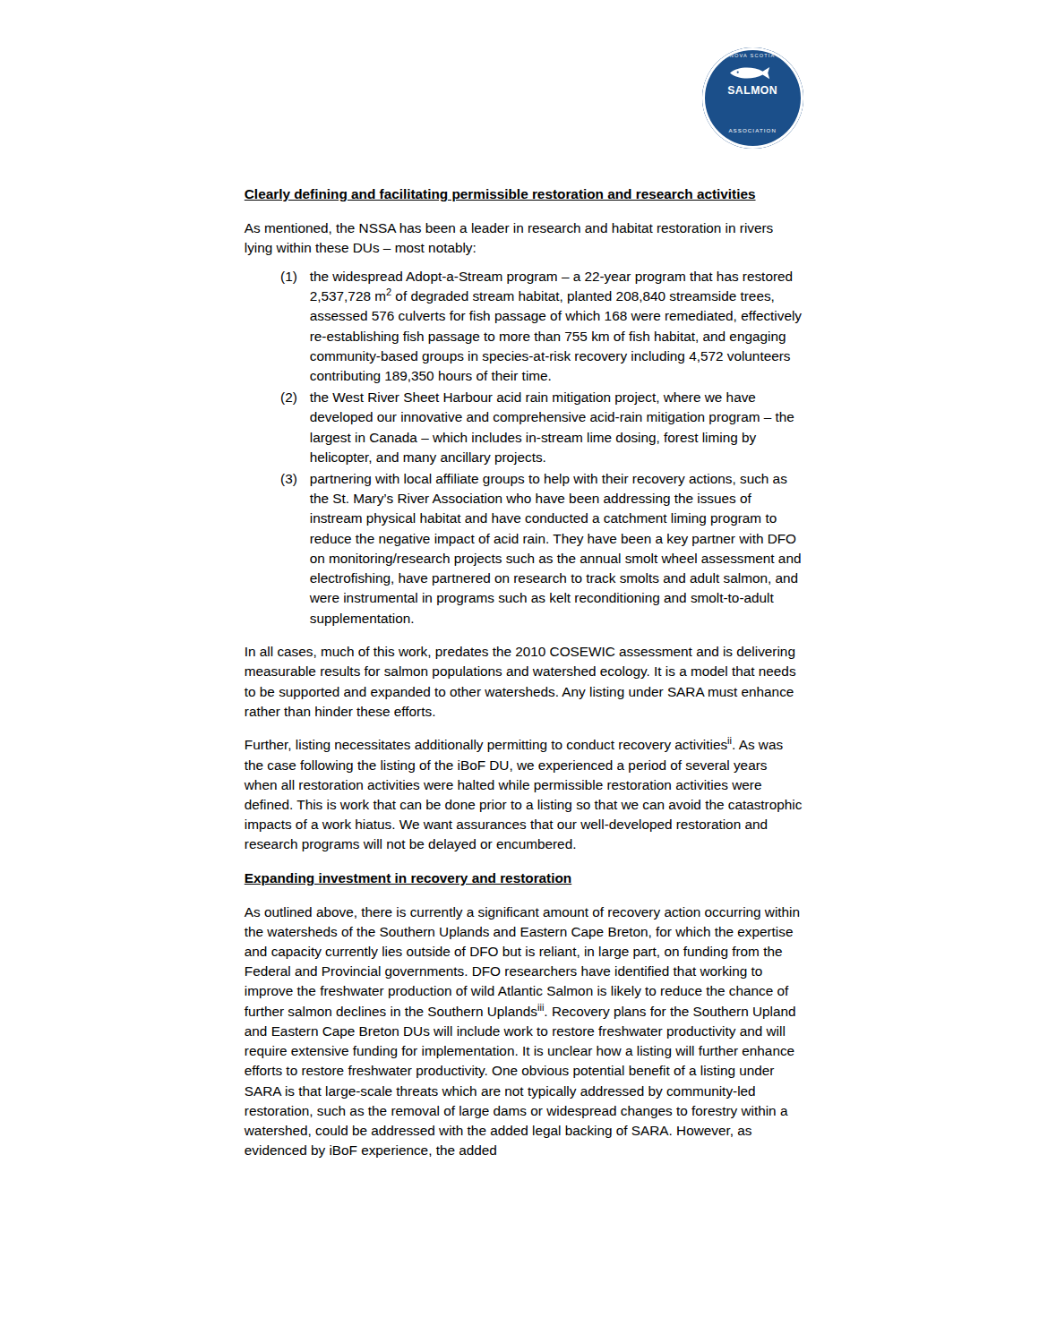Nova Scotia
SALMON
Association
Clearly defining and facilitating permissible restoration and research activities
As mentioned, the NSSA has been a leader in research and habitat restoration in rivers lying within these DUs – most notably:
(1) the widespread Adopt-a-Stream program – a 22-year program that has restored 2,537,728 m2 of degraded stream habitat, planted 208,840 streamside trees, assessed 576 culverts for fish passage of which 168 were remediated, effectively re-establishing fish passage to more than 755 km of fish habitat, and engaging community-based groups in species-at-risk recovery including 4,572 volunteers contributing 189,350 hours of their time.
(2) the West River Sheet Harbour acid rain mitigation project, where we have developed our innovative and comprehensive acid-rain mitigation program – the largest in Canada – which includes in-stream lime dosing, forest liming by helicopter, and many ancillary projects.
(3) partnering with local affiliate groups to help with their recovery actions, such as the St. Mary’s River Association who have been addressing the issues of instream physical habitat and have conducted a catchment liming program to reduce the negative impact of acid rain. They have been a key partner with DFO on monitoring/research projects such as the annual smolt wheel assessment and electrofishing, have partnered on research to track smolts and adult salmon, and were instrumental in programs such as kelt reconditioning and smolt-to-adult supplementation.
In all cases, much of this work, predates the 2010 COSEWIC assessment and is delivering measurable results for salmon populations and watershed ecology. It is a model that needs to be supported and expanded to other watersheds. Any listing under SARA must enhance rather than hinder these efforts.
Further, listing necessitates additionally permitting to conduct recovery activitiesii. As was the case following the listing of the iBoF DU, we experienced a period of several years when all restoration activities were halted while permissible restoration activities were defined. This is work that can be done prior to a listing so that we can avoid the catastrophic impacts of a work hiatus. We want assurances that our well-developed restoration and research programs will not be delayed or encumbered.
Expanding investment in recovery and restoration
As outlined above, there is currently a significant amount of recovery action occurring within the watersheds of the Southern Uplands and Eastern Cape Breton, for which the expertise and capacity currently lies outside of DFO but is reliant, in large part, on funding from the Federal and Provincial governments. DFO researchers have identified that working to improve the freshwater production of wild Atlantic Salmon is likely to reduce the chance of further salmon declines in the Southern Uplandsiii. Recovery plans for the Southern Upland and Eastern Cape Breton DUs will include work to restore freshwater productivity and will require extensive funding for implementation. It is unclear how a listing will further enhance efforts to restore freshwater productivity. One obvious potential benefit of a listing under SARA is that large-scale threats which are not typically addressed by community-led restoration, such as the removal of large dams or widespread changes to forestry within a watershed, could be addressed with the added legal backing of SARA. However, as evidenced by iBoF experience, the added